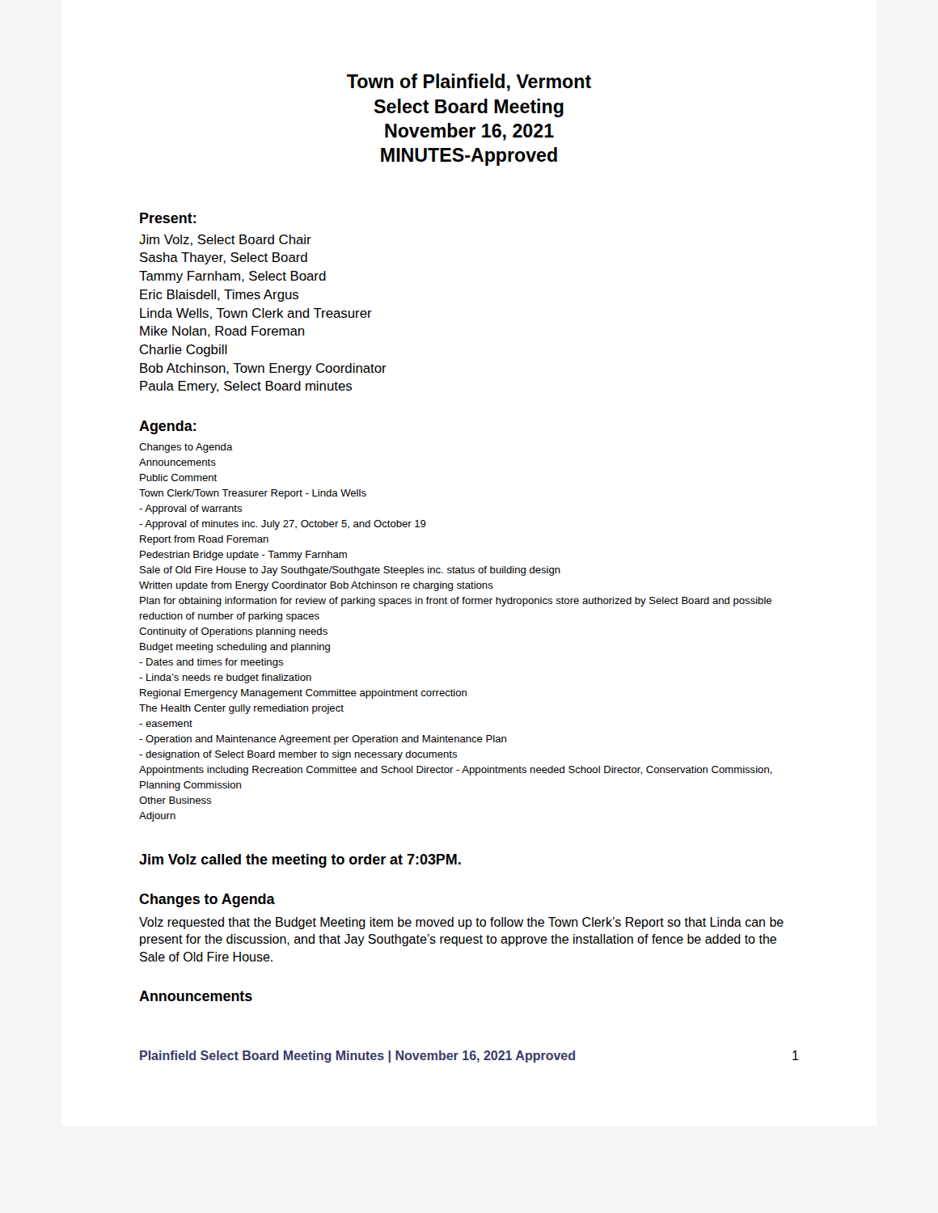Town of Plainfield, Vermont
Select Board Meeting
November 16, 2021
MINUTES-Approved
Present:
Jim Volz, Select Board Chair
Sasha Thayer, Select Board
Tammy Farnham, Select Board
Eric Blaisdell, Times Argus
Linda Wells, Town Clerk and Treasurer
Mike Nolan, Road Foreman
Charlie Cogbill
Bob Atchinson, Town Energy Coordinator
Paula Emery, Select Board minutes
Agenda:
Changes to Agenda
Announcements
Public Comment
Town Clerk/Town Treasurer Report - Linda Wells
- Approval of warrants
- Approval of minutes inc. July 27, October 5, and October 19
Report from Road Foreman
Pedestrian Bridge update - Tammy Farnham
Sale of Old Fire House to Jay Southgate/Southgate Steeples inc. status of building design
Written update from Energy Coordinator Bob Atchinson re charging stations
Plan for obtaining information for review of parking spaces in front of former hydroponics store authorized by Select Board and possible reduction of number of parking spaces
Continuity of Operations planning needs
Budget meeting scheduling and planning
- Dates and times for meetings
- Linda’s needs re budget finalization
Regional Emergency Management Committee appointment correction
The Health Center gully remediation project
- easement
- Operation and Maintenance Agreement per Operation and Maintenance Plan
- designation of Select Board member to sign necessary documents
Appointments including Recreation Committee and School Director - Appointments needed School Director, Conservation Commission, Planning Commission
Other Business
Adjourn
Jim Volz called the meeting to order at 7:03PM.
Changes to Agenda
Volz requested that the Budget Meeting item be moved up to follow the Town Clerk’s Report so that Linda can be present for the discussion, and that Jay Southgate’s request to approve the installation of fence be added to the Sale of Old Fire House.
Announcements
Plainfield Select Board Meeting Minutes | November 16, 2021 Approved 1